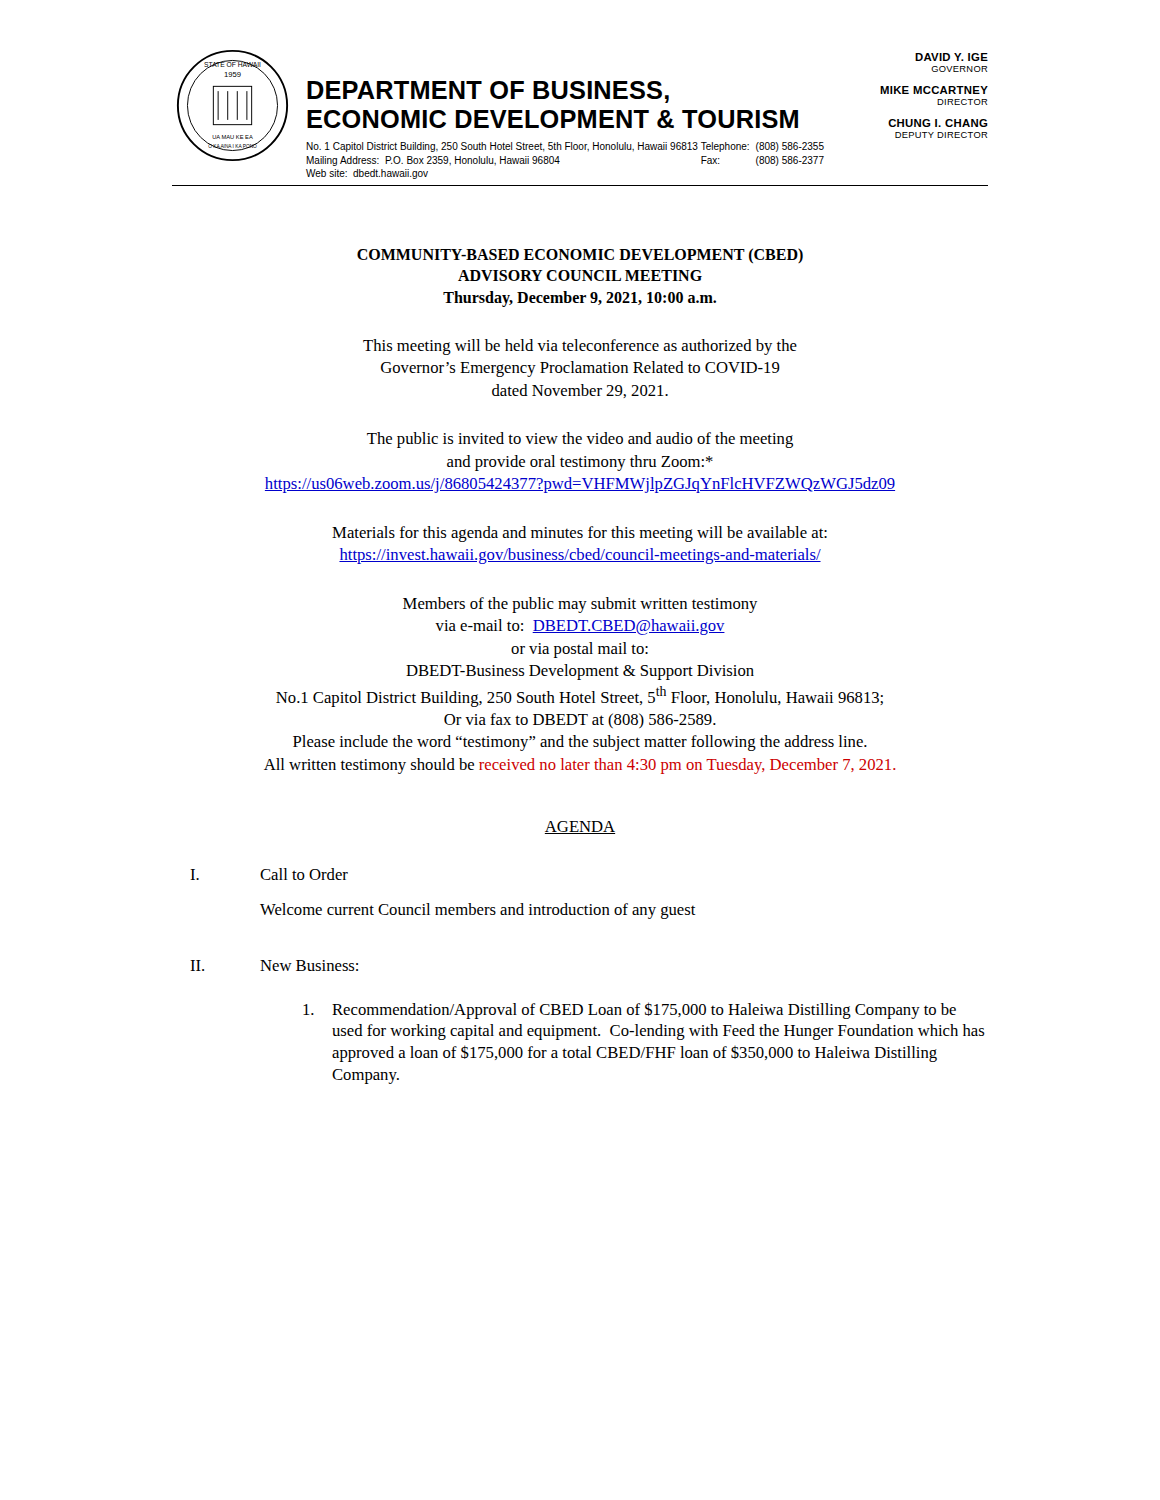DEPARTMENT OF BUSINESS,
ECONOMIC DEVELOPMENT & TOURISM
No. 1 Capitol District Building, 250 South Hotel Street, 5th Floor, Honolulu, Hawaii 96813
Mailing Address: P.O. Box 2359, Honolulu, Hawaii 96804
Web site: dbedt.hawaii.gov
| Telephone: | (808) 586-2355 |
| Fax: | (808) 586-2377 |
DAVID Y. IGE
GOVERNOR
MIKE MCCARTNEY
DIRECTOR
CHUNG I. CHANG
DEPUTY DIRECTOR
COMMUNITY-BASED ECONOMIC DEVELOPMENT (CBED)
ADVISORY COUNCIL MEETING
Thursday, December 9, 2021, 10:00 a.m.
This meeting will be held via teleconference as authorized by the
Governor’s Emergency Proclamation Related to COVID-19
dated November 29, 2021.
The public is invited to view the video and audio of the meeting
and provide oral testimony thru Zoom:*
https://us06web.zoom.us/j/86805424377?pwd=VHFMWjlpZGJqYnFlcHVFZWQzWGJ5dz09
Materials for this agenda and minutes for this meeting will be available at:
https://invest.hawaii.gov/business/cbed/council-meetings-and-materials/
Members of the public may submit written testimony
via e-mail to: DBEDT.CBED@hawaii.gov
or via postal mail to:
DBEDT-Business Development & Support Division
No.1 Capitol District Building, 250 South Hotel Street, 5th Floor, Honolulu, Hawaii 96813;
Or via fax to DBEDT at (808) 586-2589.
Please include the word “testimony” and the subject matter following the address line.
All written testimony should be received no later than 4:30 pm on Tuesday, December 7, 2021.
AGENDA
I.
Call to Order
Welcome current Council members and introduction of any guest
II.
New Business:
1.
Recommendation/Approval of CBED Loan of $175,000 to Haleiwa Distilling Company to be used for working capital and equipment. Co-lending with Feed the Hunger Foundation which has approved a loan of $175,000 for a total CBED/FHF loan of $350,000 to Haleiwa Distilling Company.